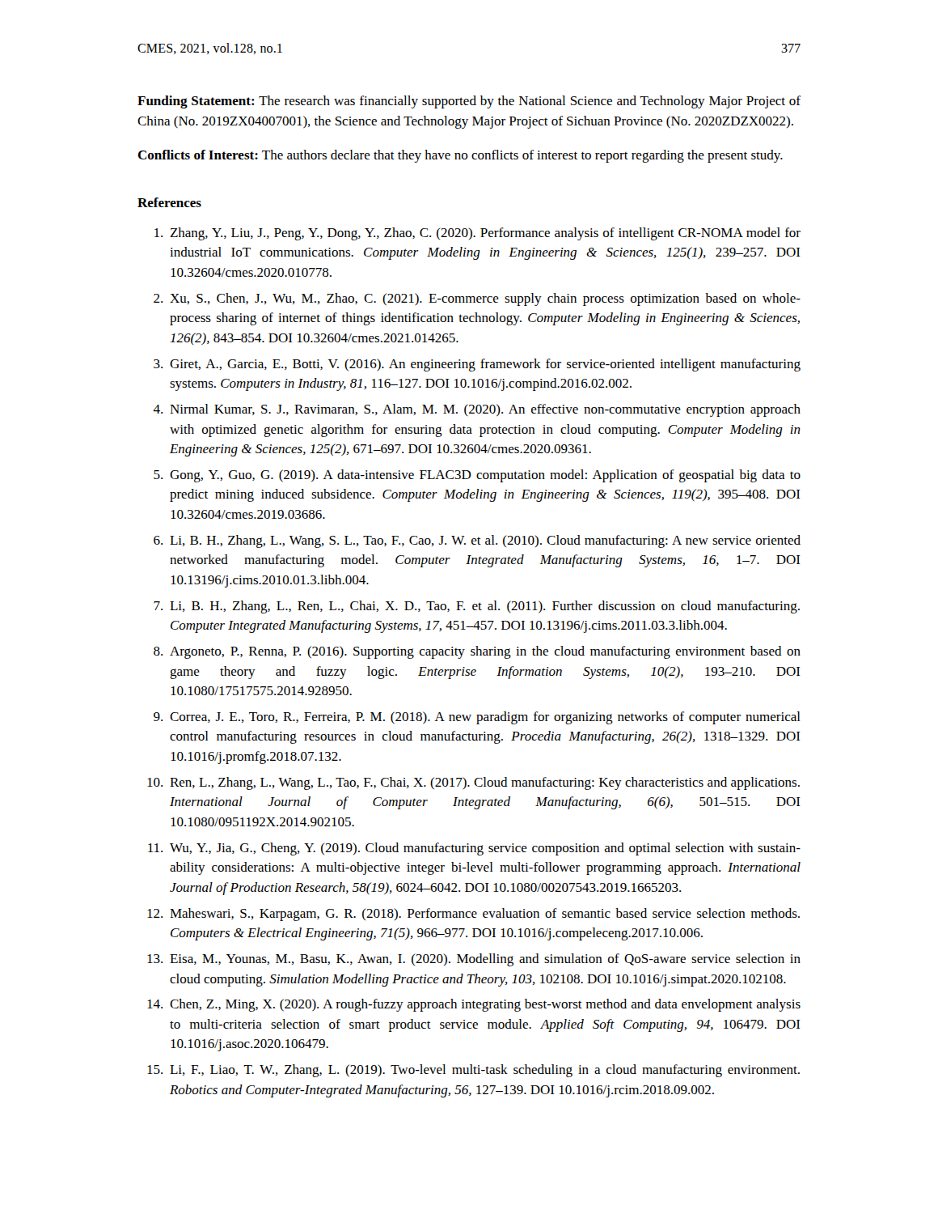CMES, 2021, vol.128, no.1 377
Funding Statement: The research was financially supported by the National Science and Technology Major Project of China (No. 2019ZX04007001), the Science and Technology Major Project of Sichuan Province (No. 2020ZDZX0022).
Conflicts of Interest: The authors declare that they have no conflicts of interest to report regarding the present study.
References
Zhang, Y., Liu, J., Peng, Y., Dong, Y., Zhao, C. (2020). Performance analysis of intelligent CR-NOMA model for industrial IoT communications. Computer Modeling in Engineering & Sciences, 125(1), 239–257. DOI 10.32604/cmes.2020.010778.
Xu, S., Chen, J., Wu, M., Zhao, C. (2021). E-commerce supply chain process optimization based on whole-process sharing of internet of things identification technology. Computer Modeling in Engineering & Sciences, 126(2), 843–854. DOI 10.32604/cmes.2021.014265.
Giret, A., Garcia, E., Botti, V. (2016). An engineering framework for service-oriented intelligent manufacturing systems. Computers in Industry, 81, 116–127. DOI 10.1016/j.compind.2016.02.002.
Nirmal Kumar, S. J., Ravimaran, S., Alam, M. M. (2020). An effective non-commutative encryption approach with optimized genetic algorithm for ensuring data protection in cloud computing. Computer Modeling in Engineering & Sciences, 125(2), 671–697. DOI 10.32604/cmes.2020.09361.
Gong, Y., Guo, G. (2019). A data-intensive FLAC3D computation model: Application of geospatial big data to predict mining induced subsidence. Computer Modeling in Engineering & Sciences, 119(2), 395–408. DOI 10.32604/cmes.2019.03686.
Li, B. H., Zhang, L., Wang, S. L., Tao, F., Cao, J. W. et al. (2010). Cloud manufacturing: A new service oriented networked manufacturing model. Computer Integrated Manufacturing Systems, 16, 1–7. DOI 10.13196/j.cims.2010.01.3.libh.004.
Li, B. H., Zhang, L., Ren, L., Chai, X. D., Tao, F. et al. (2011). Further discussion on cloud manufacturing. Computer Integrated Manufacturing Systems, 17, 451–457. DOI 10.13196/j.cims.2011.03.3.libh.004.
Argoneto, P., Renna, P. (2016). Supporting capacity sharing in the cloud manufacturing environment based on game theory and fuzzy logic. Enterprise Information Systems, 10(2), 193–210. DOI 10.1080/17517575.2014.928950.
Correa, J. E., Toro, R., Ferreira, P. M. (2018). A new paradigm for organizing networks of computer numerical control manufacturing resources in cloud manufacturing. Procedia Manufacturing, 26(2), 1318–1329. DOI 10.1016/j.promfg.2018.07.132.
Ren, L., Zhang, L., Wang, L., Tao, F., Chai, X. (2017). Cloud manufacturing: Key characteristics and applications. International Journal of Computer Integrated Manufacturing, 6(6), 501–515. DOI 10.1080/0951192X.2014.902105.
Wu, Y., Jia, G., Cheng, Y. (2019). Cloud manufacturing service composition and optimal selection with sustainability considerations: A multi-objective integer bi-level multi-follower programming approach. International Journal of Production Research, 58(19), 6024–6042. DOI 10.1080/00207543.2019.1665203.
Maheswari, S., Karpagam, G. R. (2018). Performance evaluation of semantic based service selection methods. Computers & Electrical Engineering, 71(5), 966–977. DOI 10.1016/j.compeleceng.2017.10.006.
Eisa, M., Younas, M., Basu, K., Awan, I. (2020). Modelling and simulation of QoS-aware service selection in cloud computing. Simulation Modelling Practice and Theory, 103, 102108. DOI 10.1016/j.simpat.2020.102108.
Chen, Z., Ming, X. (2020). A rough-fuzzy approach integrating best-worst method and data envelopment analysis to multi-criteria selection of smart product service module. Applied Soft Computing, 94, 106479. DOI 10.1016/j.asoc.2020.106479.
Li, F., Liao, T. W., Zhang, L. (2019). Two-level multi-task scheduling in a cloud manufacturing environment. Robotics and Computer-Integrated Manufacturing, 56, 127–139. DOI 10.1016/j.rcim.2018.09.002.